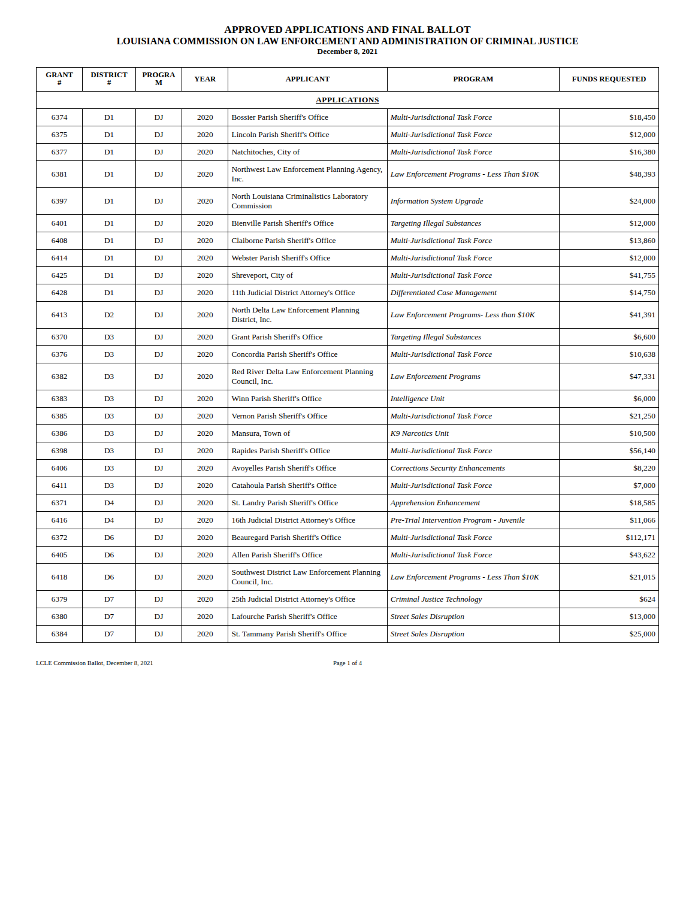APPROVED APPLICATIONS AND FINAL BALLOT
LOUISIANA COMMISSION ON LAW ENFORCEMENT AND ADMINISTRATION OF CRIMINAL JUSTICE
December 8, 2021
| APPLICATIONS |
| GRANT # | DISTRICT # | PROGRA M | YEAR | APPLICANT | PROGRAM | FUNDS REQUESTED |
| 6374 | D1 | DJ | 2020 | Bossier Parish Sheriff's Office | Multi-Jurisdictional Task Force | $18,450 |
| 6375 | D1 | DJ | 2020 | Lincoln Parish Sheriff's Office | Multi-Jurisdictional Task Force | $12,000 |
| 6377 | D1 | DJ | 2020 | Natchitoches, City of | Multi-Jurisdictional Task Force | $16,380 |
| 6381 | D1 | DJ | 2020 | Northwest Law Enforcement Planning Agency, Inc. | Law Enforcement Programs - Less Than $10K | $48,393 |
| 6397 | D1 | DJ | 2020 | North Louisiana Criminalistics Laboratory Commission | Information System Upgrade | $24,000 |
| 6401 | D1 | DJ | 2020 | Bienville Parish Sheriff's Office | Targeting Illegal Substances | $12,000 |
| 6408 | D1 | DJ | 2020 | Claiborne Parish Sheriff's Office | Multi-Jurisdictional Task Force | $13,860 |
| 6414 | D1 | DJ | 2020 | Webster Parish Sheriff's Office | Multi-Jurisdictional Task Force | $12,000 |
| 6425 | D1 | DJ | 2020 | Shreveport, City of | Multi-Jurisdictional Task Force | $41,755 |
| 6428 | D1 | DJ | 2020 | 11th Judicial District Attorney's Office | Differentiated Case Management | $14,750 |
| 6413 | D2 | DJ | 2020 | North Delta Law Enforcement Planning District, Inc. | Law Enforcement Programs- Less than $10K | $41,391 |
| 6370 | D3 | DJ | 2020 | Grant Parish Sheriff's Office | Targeting Illegal Substances | $6,600 |
| 6376 | D3 | DJ | 2020 | Concordia Parish Sheriff's Office | Multi-Jurisdictional Task Force | $10,638 |
| 6382 | D3 | DJ | 2020 | Red River Delta Law Enforcement Planning Council, Inc. | Law Enforcement Programs | $47,331 |
| 6383 | D3 | DJ | 2020 | Winn Parish Sheriff's Office | Intelligence Unit | $6,000 |
| 6385 | D3 | DJ | 2020 | Vernon Parish Sheriff's Office | Multi-Jurisdictional Task Force | $21,250 |
| 6386 | D3 | DJ | 2020 | Mansura, Town of | K9 Narcotics Unit | $10,500 |
| 6398 | D3 | DJ | 2020 | Rapides Parish Sheriff's Office | Multi-Jurisdictional Task Force | $56,140 |
| 6406 | D3 | DJ | 2020 | Avoyelles Parish Sheriff's Office | Corrections Security Enhancements | $8,220 |
| 6411 | D3 | DJ | 2020 | Catahoula Parish Sheriff's Office | Multi-Jurisdictional Task Force | $7,000 |
| 6371 | D4 | DJ | 2020 | St. Landry Parish Sheriff's Office | Apprehension Enhancement | $18,585 |
| 6416 | D4 | DJ | 2020 | 16th Judicial District Attorney's Office | Pre-Trial Intervention Program - Juvenile | $11,066 |
| 6372 | D6 | DJ | 2020 | Beauregard Parish Sheriff's Office | Multi-Jurisdictional Task Force | $112,171 |
| 6405 | D6 | DJ | 2020 | Allen Parish Sheriff's Office | Multi-Jurisdictional Task Force | $43,622 |
| 6418 | D6 | DJ | 2020 | Southwest District Law Enforcement Planning Council, Inc. | Law Enforcement Programs - Less Than $10K | $21,015 |
| 6379 | D7 | DJ | 2020 | 25th Judicial District Attorney's Office | Criminal Justice Technology | $624 |
| 6380 | D7 | DJ | 2020 | Lafourche Parish Sheriff's Office | Street Sales Disruption | $13,000 |
| 6384 | D7 | DJ | 2020 | St. Tammany Parish Sheriff's Office | Street Sales Disruption | $25,000 |
LCLE Commission Ballot, December 8, 2021
Page 1 of 4